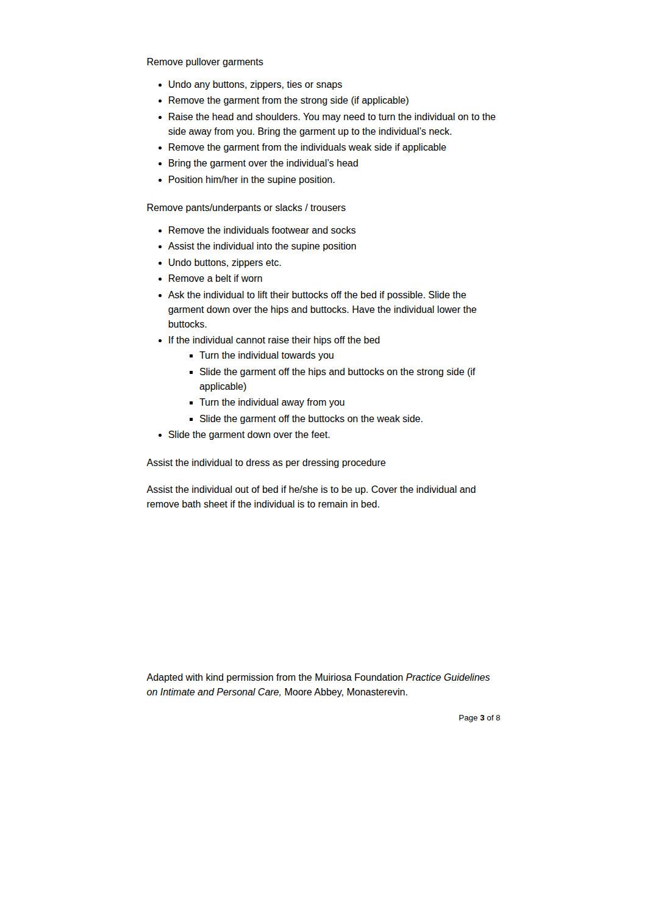Remove pullover garments
Undo any buttons, zippers, ties or snaps
Remove the garment from the strong side (if applicable)
Raise the head and shoulders. You may need to turn the individual on to the side away from you. Bring the garment up to the individual’s neck.
Remove the garment from the individuals weak side if applicable
Bring the garment over the individual’s head
Position him/her in the supine position.
Remove pants/underpants or slacks / trousers
Remove the individuals footwear and socks
Assist the individual into the supine position
Undo buttons, zippers etc.
Remove a belt if worn
Ask the individual to lift their buttocks off the bed if possible. Slide the garment down over the hips and buttocks. Have the individual lower the buttocks.
If the individual cannot raise their hips off the bed
Turn the individual towards you
Slide the garment off the hips and buttocks on the strong side (if applicable)
Turn the individual away from you
Slide the garment off the buttocks on the weak side.
Slide the garment down over the feet.
Assist the individual to dress as per dressing procedure
Assist the individual out of bed if he/she is to be up. Cover the individual and remove bath sheet if the individual is to remain in bed.
Adapted with kind permission from the Muiriosa Foundation Practice Guidelines on Intimate and Personal Care, Moore Abbey, Monasterevin.
Page 3 of 8